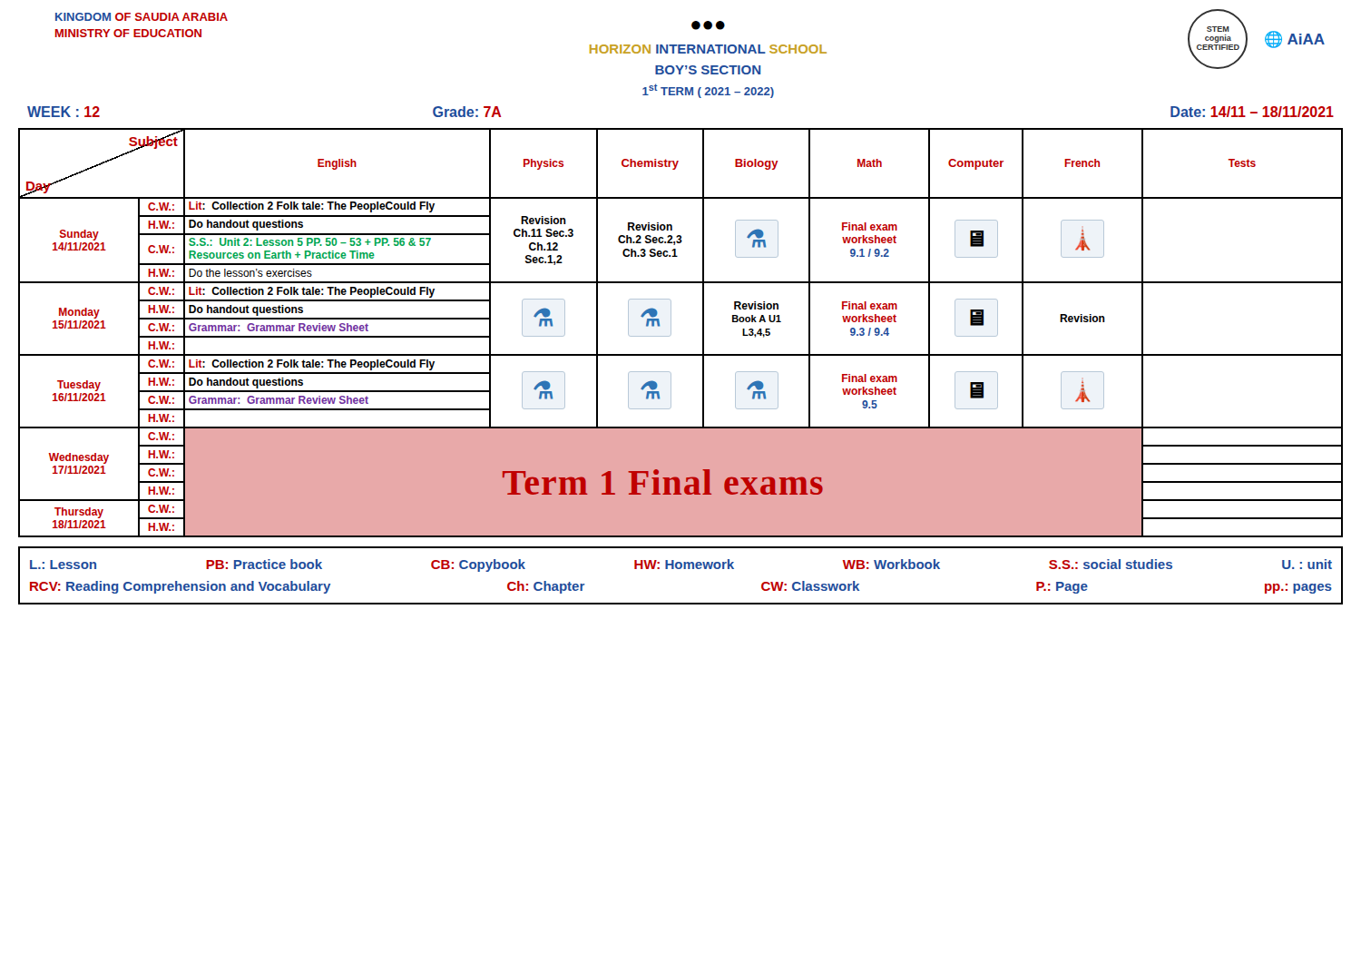KINGDOM OF SAUDIA ARABIA
MINISTRY OF EDUCATION
●●●
HORIZON INTERNATIONAL SCHOOL
BOY’S SECTION
1st TERM ( 2021 – 2022)
STEM
cognia
CERTIFIED
🌐 AiAA
WEEK : 12
Grade: 7A
Date: 14/11 – 18/11/2021
| Subject Day | English | Physics | Chemistry | Biology | Math | Computer | French | Tests |
| --- | --- | --- | --- | --- | --- | --- | --- | --- |
| Sunday 14/11/2021 | C.W.: | Lit : Collection 2 Folk tale: The PeopleCould Fly | Revision Ch.11 Sec.3 Ch.12 Sec.1,2 | Revision Ch.2 Sec.2,3 Ch.3 Sec.1 | | Final exam worksheet 9.1 / 9.2 | | | |
| H.W.: | Do handout questions |
| C.W.: | S.S.: Unit 2: Lesson 5 PP. 50 – 53 + PP. 56 & 57 Resources on Earth + Practice Time |
| H.W.: | Do the lesson’s exercises |
| Monday 15/11/2021 | C.W.: | Lit : Collection 2 Folk tale: The PeopleCould Fly | | | Revision Book A U1 L3,4,5 | Final exam worksheet 9.3 / 9.4 | | Revision | |
| H.W.: | Do handout questions |
| C.W.: | Grammar : Grammar Review Sheet |
| H.W.: | |
| Tuesday 16/11/2021 | C.W.: | Lit : Collection 2 Folk tale: The PeopleCould Fly | | | | Final exam worksheet 9.5 | | | |
| H.W.: | Do handout questions |
| C.W.: | Grammar : Grammar Review Sheet |
| H.W.: | |
| Wednesday 17/11/2021 | C.W.: | Term 1 Final exams | |
| H.W.: | |
| C.W.: | |
| H.W.: | |
| Thursday 18/11/2021 | C.W.: | |
| H.W.: | |
L.: Lesson PB: Practice book CB: Copybook HW: Homework WB: Workbook S.S.: social studies U. : unit
RCV: Reading Comprehension and Vocabulary Ch: Chapter CW: Classwork P.: Page pp.: pages